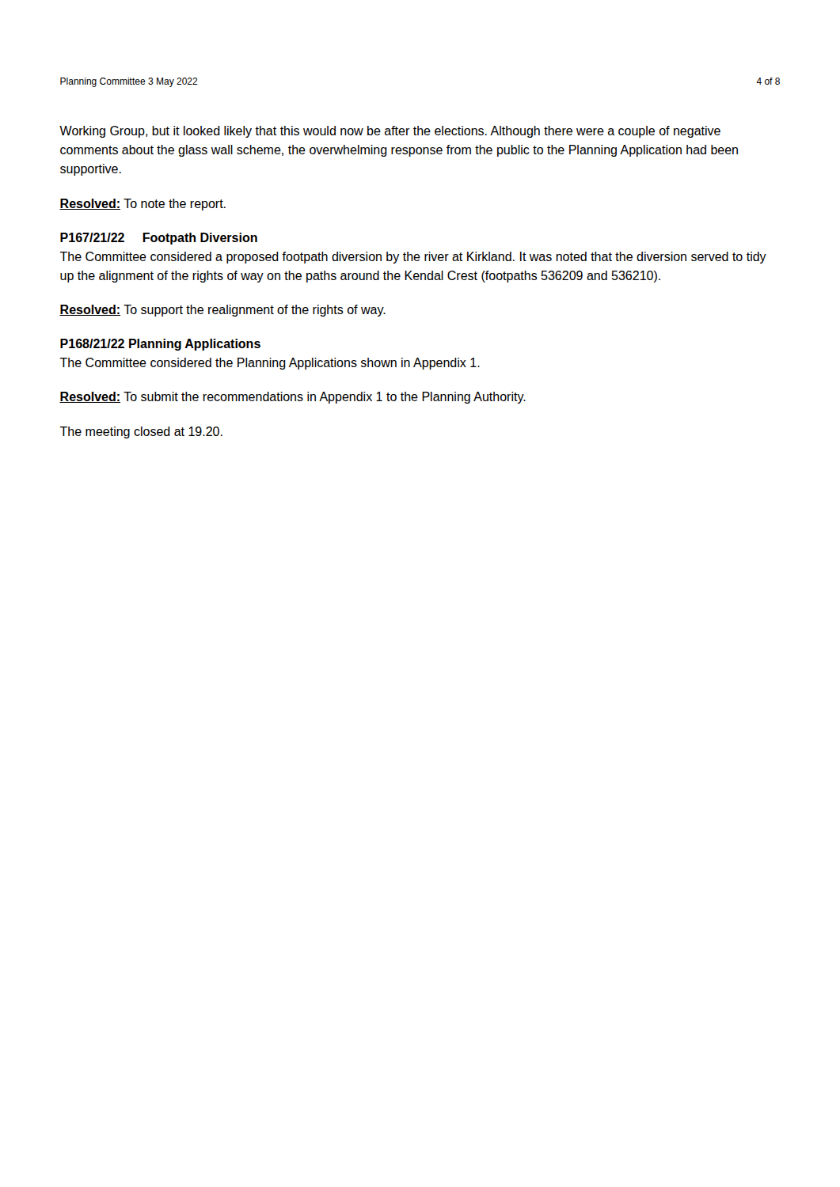Planning Committee 3 May 2022 4 of 8
Working Group, but it looked likely that this would now be after the elections. Although there were a couple of negative comments about the glass wall scheme, the overwhelming response from the public to the Planning Application had been supportive.
Resolved: To note the report.
P167/21/22 Footpath Diversion
The Committee considered a proposed footpath diversion by the river at Kirkland. It was noted that the diversion served to tidy up the alignment of the rights of way on the paths around the Kendal Crest (footpaths 536209 and 536210).
Resolved: To support the realignment of the rights of way.
P168/21/22 Planning Applications
The Committee considered the Planning Applications shown in Appendix 1.
Resolved: To submit the recommendations in Appendix 1 to the Planning Authority.
The meeting closed at 19.20.